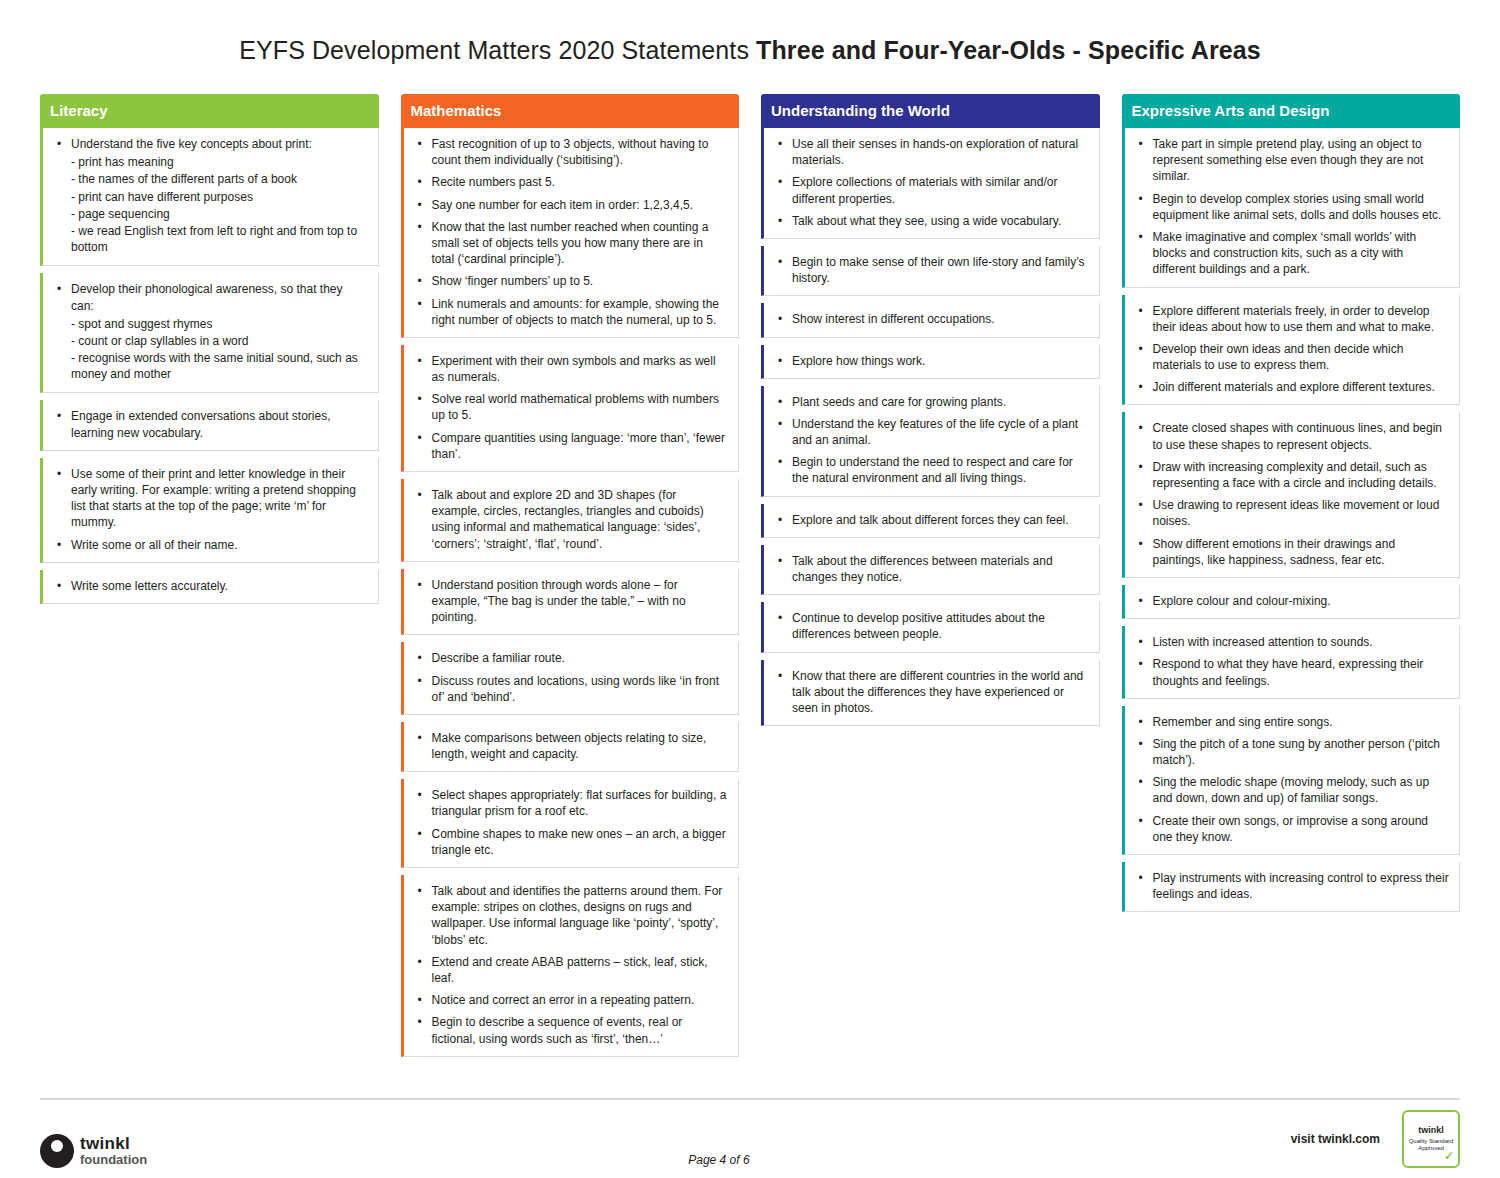EYFS Development Matters 2020 Statements Three and Four-Year-Olds - Specific Areas
Literacy
Understand the five key concepts about print:
- print has meaning
- the names of the different parts of a book
- print can have different purposes
- page sequencing
- we read English text from left to right and from top to bottom
Develop their phonological awareness, so that they can:
- spot and suggest rhymes
- count or clap syllables in a word
- recognise words with the same initial sound, such as money and mother
Engage in extended conversations about stories, learning new vocabulary.
Use some of their print and letter knowledge in their early writing. For example: writing a pretend shopping list that starts at the top of the page; write ‘m’ for mummy.
Write some or all of their name.
Write some letters accurately.
Mathematics
Fast recognition of up to 3 objects, without having to count them individually (‘subitising’).
Recite numbers past 5.
Say one number for each item in order: 1,2,3,4,5.
Know that the last number reached when counting a small set of objects tells you how many there are in total (‘cardinal principle’).
Show ‘finger numbers’ up to 5.
Link numerals and amounts: for example, showing the right number of objects to match the numeral, up to 5.
Experiment with their own symbols and marks as well as numerals.
Solve real world mathematical problems with numbers up to 5.
Compare quantities using language: ‘more than’, ‘fewer than’.
Talk about and explore 2D and 3D shapes (for example, circles, rectangles, triangles and cuboids) using informal and mathematical language: ‘sides’, ‘corners’; ‘straight’, ‘flat’, ‘round’.
Understand position through words alone – for example, “The bag is under the table,” – with no pointing.
Describe a familiar route.
Discuss routes and locations, using words like ‘in front of’ and ‘behind’.
Make comparisons between objects relating to size, length, weight and capacity.
Select shapes appropriately: flat surfaces for building, a triangular prism for a roof etc.
Combine shapes to make new ones – an arch, a bigger triangle etc.
Talk about and identifies the patterns around them. For example: stripes on clothes, designs on rugs and wallpaper. Use informal language like ‘pointy’, ‘spotty’, ‘blobs’ etc.
Extend and create ABAB patterns – stick, leaf, stick, leaf.
Notice and correct an error in a repeating pattern.
Begin to describe a sequence of events, real or fictional, using words such as ‘first’, ‘then…’
Understanding the World
Use all their senses in hands-on exploration of natural materials.
Explore collections of materials with similar and/or different properties.
Talk about what they see, using a wide vocabulary.
Begin to make sense of their own life-story and family’s history.
Show interest in different occupations.
Explore how things work.
Plant seeds and care for growing plants.
Understand the key features of the life cycle of a plant and an animal.
Begin to understand the need to respect and care for the natural environment and all living things.
Explore and talk about different forces they can feel.
Talk about the differences between materials and changes they notice.
Continue to develop positive attitudes about the differences between people.
Know that there are different countries in the world and talk about the differences they have experienced or seen in photos.
Expressive Arts and Design
Take part in simple pretend play, using an object to represent something else even though they are not similar.
Begin to develop complex stories using small world equipment like animal sets, dolls and dolls houses etc.
Make imaginative and complex ‘small worlds’ with blocks and construction kits, such as a city with different buildings and a park.
Explore different materials freely, in order to develop their ideas about how to use them and what to make.
Develop their own ideas and then decide which materials to use to express them.
Join different materials and explore different textures.
Create closed shapes with continuous lines, and begin to use these shapes to represent objects.
Draw with increasing complexity and detail, such as representing a face with a circle and including details.
Use drawing to represent ideas like movement or loud noises.
Show different emotions in their drawings and paintings, like happiness, sadness, fear etc.
Explore colour and colour-mixing.
Listen with increased attention to sounds.
Respond to what they have heard, expressing their thoughts and feelings.
Remember and sing entire songs.
Sing the pitch of a tone sung by another person (‘pitch match’).
Sing the melodic shape (moving melody, such as up and down, down and up) of familiar songs.
Create their own songs, or improvise a song around one they know.
Play instruments with increasing control to express their feelings and ideas.
twinkl
foundation
Page 4 of 6
visit twinkl.com
twinkl
Quality Standard
Approved
✓